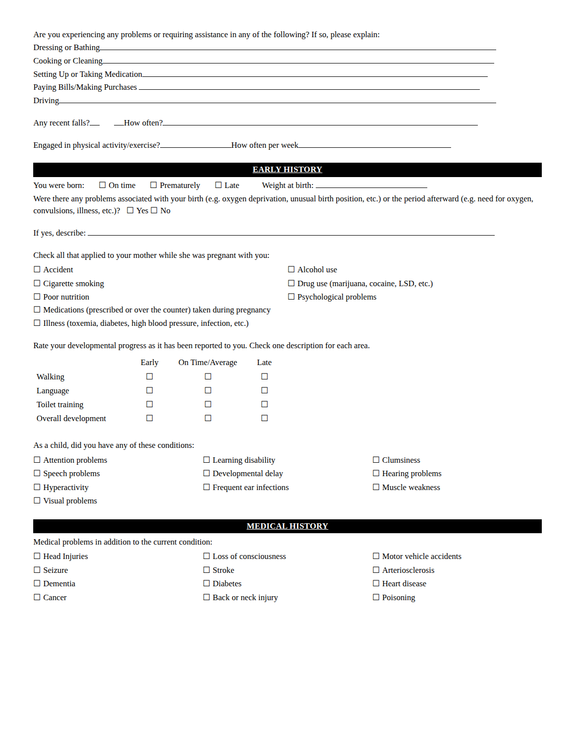Are you experiencing any problems or requiring assistance in any of the following? If so, please explain:
Dressing or Bathing
Cooking or Cleaning
Setting Up or Taking Medication
Paying Bills/Making Purchases
Driving
Any recent falls? How often?
Engaged in physical activity/exercise? How often per week
EARLY HISTORY
You were born: On time Prematurely Late Weight at birth:
Were there any problems associated with your birth (e.g. oxygen deprivation, unusual birth position, etc.) or the period afterward (e.g. need for oxygen, convulsions, illness, etc.)? Yes No
If yes, describe:
Check all that applied to your mother while she was pregnant with you:
| Accident | Alcohol use |
| Cigarette smoking | Drug use (marijuana, cocaine, LSD, etc.) |
| Poor nutrition | Psychological problems |
Medications (prescribed or over the counter) taken during pregnancy
Illness (toxemia, diabetes, high blood pressure, infection, etc.)
Rate your developmental progress as it has been reported to you. Check one description for each area.
| | Early | On Time/Average | Late |
| Walking | ☐ | ☐ | ☐ |
| Language | ☐ | ☐ | ☐ |
| Toilet training | ☐ | ☐ | ☐ |
| Overall development | ☐ | ☐ | ☐ |
As a child, did you have any of these conditions:
| Attention problems | Learning disability | Clumsiness |
| Speech problems | Developmental delay | Hearing problems |
| Hyperactivity | Frequent ear infections | Muscle weakness |
| Visual problems | | |
MEDICAL HISTORY
Medical problems in addition to the current condition:
| Head Injuries | Loss of consciousness | Motor vehicle accidents |
| Seizure | Stroke | Arteriosclerosis |
| Dementia | Diabetes | Heart disease |
| Cancer | Back or neck injury | Poisoning |